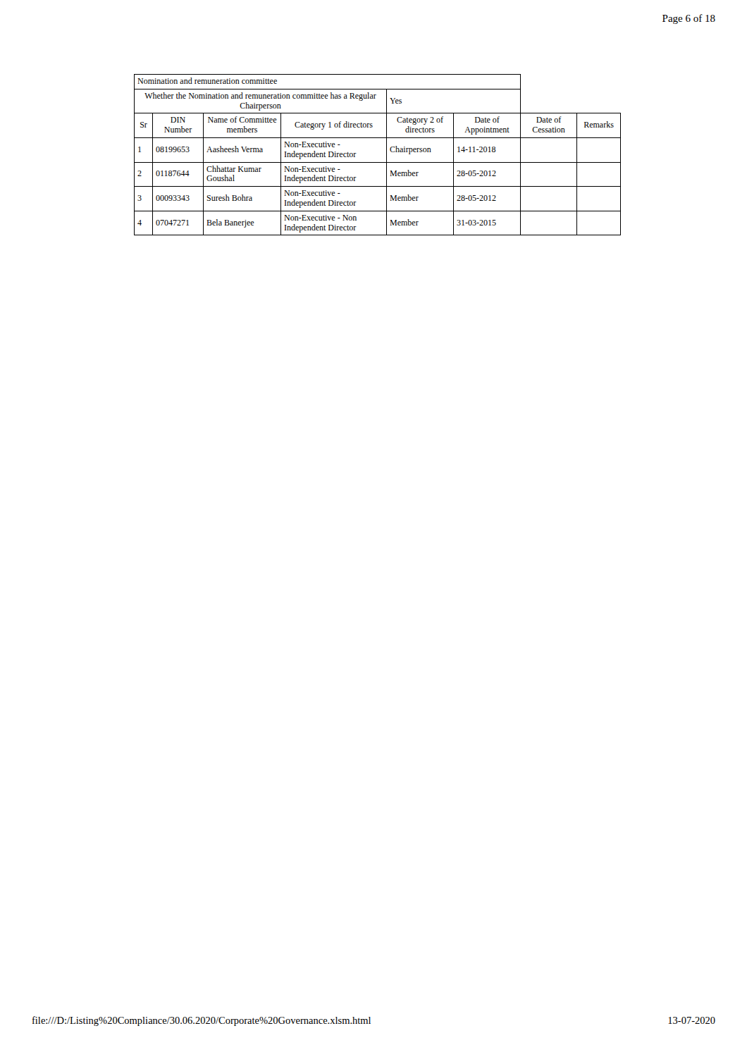Page 6 of 18
| Nomination and remuneration committee | | |
| Whether the Nomination and remuneration committee has a Regular Chairperson | Yes | | |
| Sr | DIN Number | Name of Committee members | Category 1 of directors | Category 2 of directors | Date of Appointment | Date of Cessation | Remarks |
| 1 | 08199653 | Aasheesh Verma | Non-Executive - Independent Director | Chairperson | 14-11-2018 | | |
| 2 | 01187644 | Chhattar Kumar Goushal | Non-Executive - Independent Director | Member | 28-05-2012 | | |
| 3 | 00093343 | Suresh Bohra | Non-Executive - Independent Director | Member | 28-05-2012 | | |
| 4 | 07047271 | Bela Banerjee | Non-Executive - Non Independent Director | Member | 31-03-2015 | | |
file:///D:/Listing%20Compliance/30.06.2020/Corporate%20Governance.xlsm.html 13-07-2020